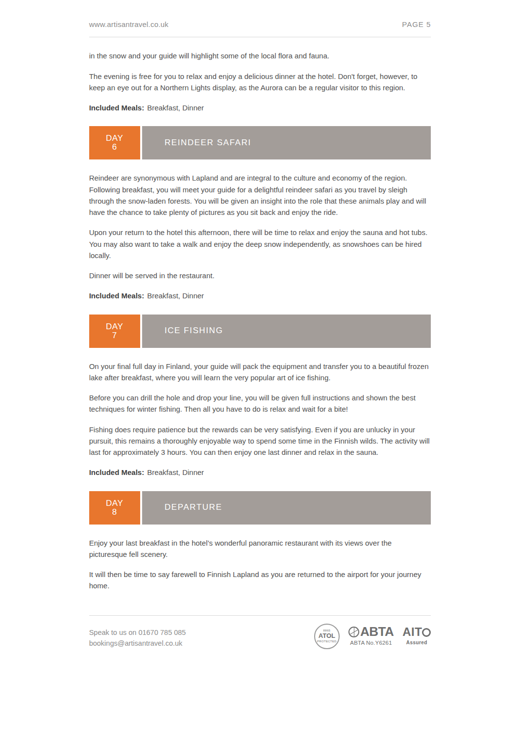www.artisantravel.co.uk
PAGE 5
in the snow and your guide will highlight some of the local flora and fauna.
The evening is free for you to relax and enjoy a delicious dinner at the hotel. Don't forget, however, to keep an eye out for a Northern Lights display, as the Aurora can be a regular visitor to this region.
Included Meals: Breakfast, Dinner
DAY 6
Reindeer Safari
Reindeer are synonymous with Lapland and are integral to the culture and economy of the region. Following breakfast, you will meet your guide for a delightful reindeer safari as you travel by sleigh through the snow-laden forests. You will be given an insight into the role that these animals play and will have the chance to take plenty of pictures as you sit back and enjoy the ride.
Upon your return to the hotel this afternoon, there will be time to relax and enjoy the sauna and hot tubs. You may also want to take a walk and enjoy the deep snow independently, as snowshoes can be hired locally.
Dinner will be served in the restaurant.
Included Meals: Breakfast, Dinner
DAY 7
Ice Fishing
On your final full day in Finland, your guide will pack the equipment and transfer you to a beautiful frozen lake after breakfast, where you will learn the very popular art of ice fishing.
Before you can drill the hole and drop your line, you will be given full instructions and shown the best techniques for winter fishing. Then all you have to do is relax and wait for a bite!
Fishing does require patience but the rewards can be very satisfying. Even if you are unlucky in your pursuit, this remains a thoroughly enjoyable way to spend some time in the Finnish wilds. The activity will last for approximately 3 hours. You can then enjoy one last dinner and relax in the sauna.
Included Meals: Breakfast, Dinner
DAY 8
Departure
Enjoy your last breakfast in the hotel’s wonderful panoramic restaurant with its views over the picturesque fell scenery.
It will then be time to say farewell to Finnish Lapland as you are returned to the airport for your journey home.
Speak to us on 01670 785 085
bookings@artisantravel.co.uk
8865
ATOL
PROTECTED
ABTA
ABTA No.Y6261
AIT
Assured